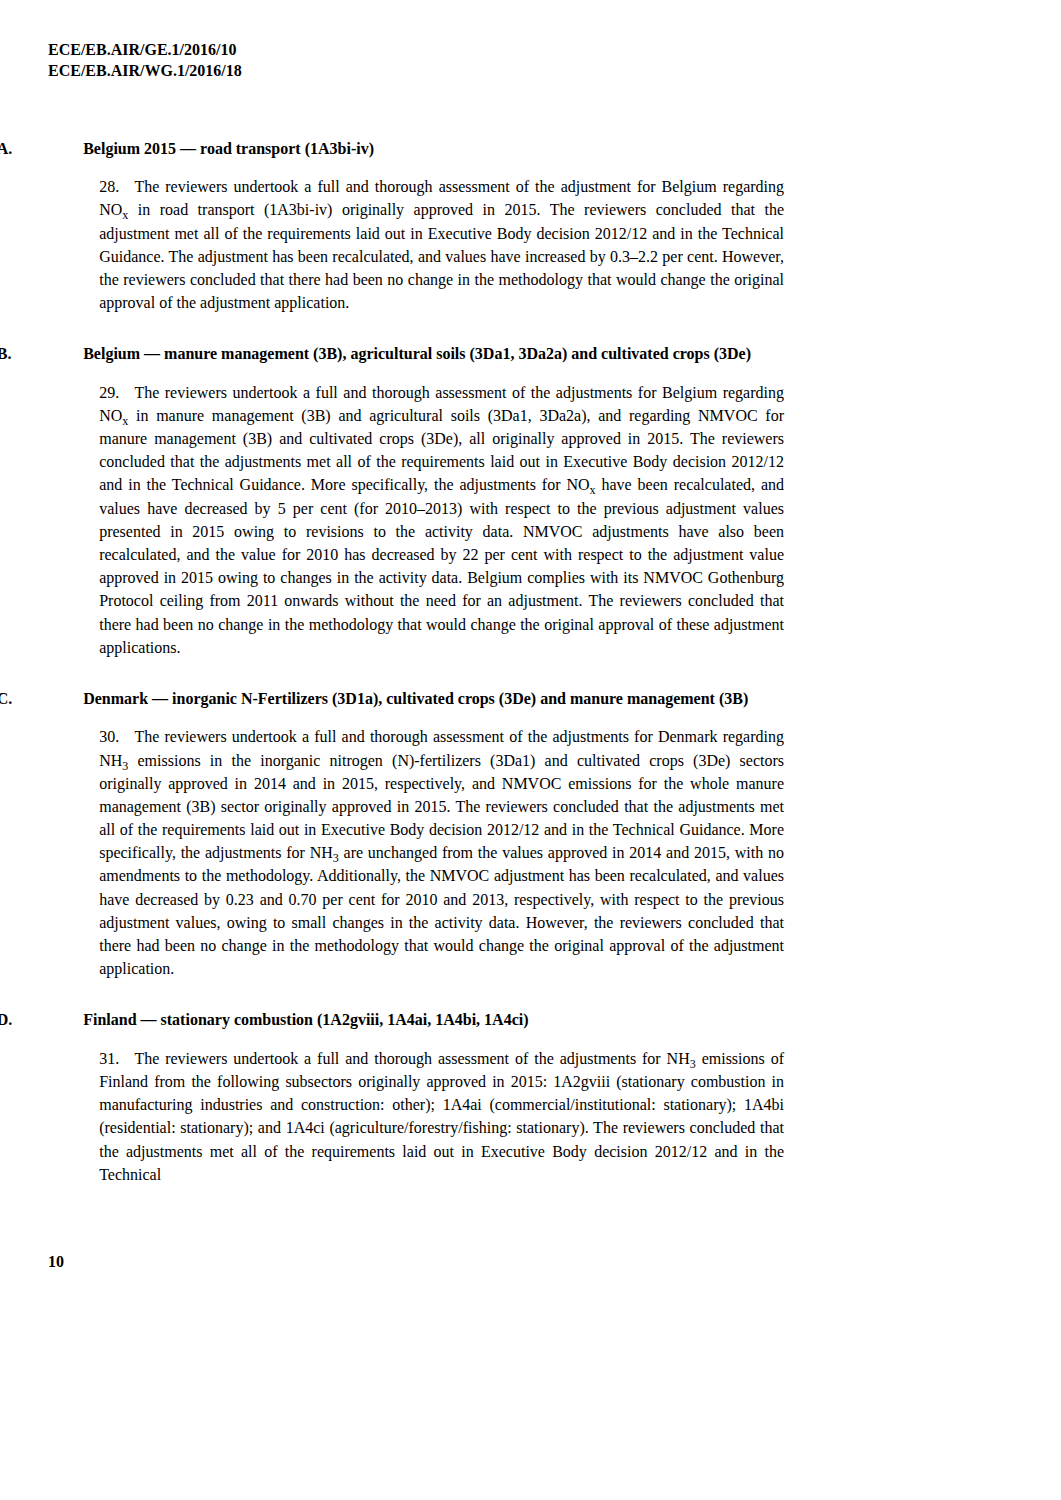ECE/EB.AIR/GE.1/2016/10
ECE/EB.AIR/WG.1/2016/18
A. Belgium 2015 — road transport (1A3bi-iv)
28. The reviewers undertook a full and thorough assessment of the adjustment for Belgium regarding NOx in road transport (1A3bi-iv) originally approved in 2015. The reviewers concluded that the adjustment met all of the requirements laid out in Executive Body decision 2012/12 and in the Technical Guidance. The adjustment has been recalculated, and values have increased by 0.3–2.2 per cent. However, the reviewers concluded that there had been no change in the methodology that would change the original approval of the adjustment application.
B. Belgium — manure management (3B), agricultural soils (3Da1, 3Da2a) and cultivated crops (3De)
29. The reviewers undertook a full and thorough assessment of the adjustments for Belgium regarding NOx in manure management (3B) and agricultural soils (3Da1, 3Da2a), and regarding NMVOC for manure management (3B) and cultivated crops (3De), all originally approved in 2015. The reviewers concluded that the adjustments met all of the requirements laid out in Executive Body decision 2012/12 and in the Technical Guidance. More specifically, the adjustments for NOx have been recalculated, and values have decreased by 5 per cent (for 2010–2013) with respect to the previous adjustment values presented in 2015 owing to revisions to the activity data. NMVOC adjustments have also been recalculated, and the value for 2010 has decreased by 22 per cent with respect to the adjustment value approved in 2015 owing to changes in the activity data. Belgium complies with its NMVOC Gothenburg Protocol ceiling from 2011 onwards without the need for an adjustment. The reviewers concluded that there had been no change in the methodology that would change the original approval of these adjustment applications.
C. Denmark — inorganic N-Fertilizers (3D1a), cultivated crops (3De) and manure management (3B)
30. The reviewers undertook a full and thorough assessment of the adjustments for Denmark regarding NH3 emissions in the inorganic nitrogen (N)-fertilizers (3Da1) and cultivated crops (3De) sectors originally approved in 2014 and in 2015, respectively, and NMVOC emissions for the whole manure management (3B) sector originally approved in 2015. The reviewers concluded that the adjustments met all of the requirements laid out in Executive Body decision 2012/12 and in the Technical Guidance. More specifically, the adjustments for NH3 are unchanged from the values approved in 2014 and 2015, with no amendments to the methodology. Additionally, the NMVOC adjustment has been recalculated, and values have decreased by 0.23 and 0.70 per cent for 2010 and 2013, respectively, with respect to the previous adjustment values, owing to small changes in the activity data. However, the reviewers concluded that there had been no change in the methodology that would change the original approval of the adjustment application.
D. Finland — stationary combustion (1A2gviii, 1A4ai, 1A4bi, 1A4ci)
31. The reviewers undertook a full and thorough assessment of the adjustments for NH3 emissions of Finland from the following subsectors originally approved in 2015: 1A2gviii (stationary combustion in manufacturing industries and construction: other); 1A4ai (commercial/institutional: stationary); 1A4bi (residential: stationary); and 1A4ci (agriculture/forestry/fishing: stationary). The reviewers concluded that the adjustments met all of the requirements laid out in Executive Body decision 2012/12 and in the Technical
10